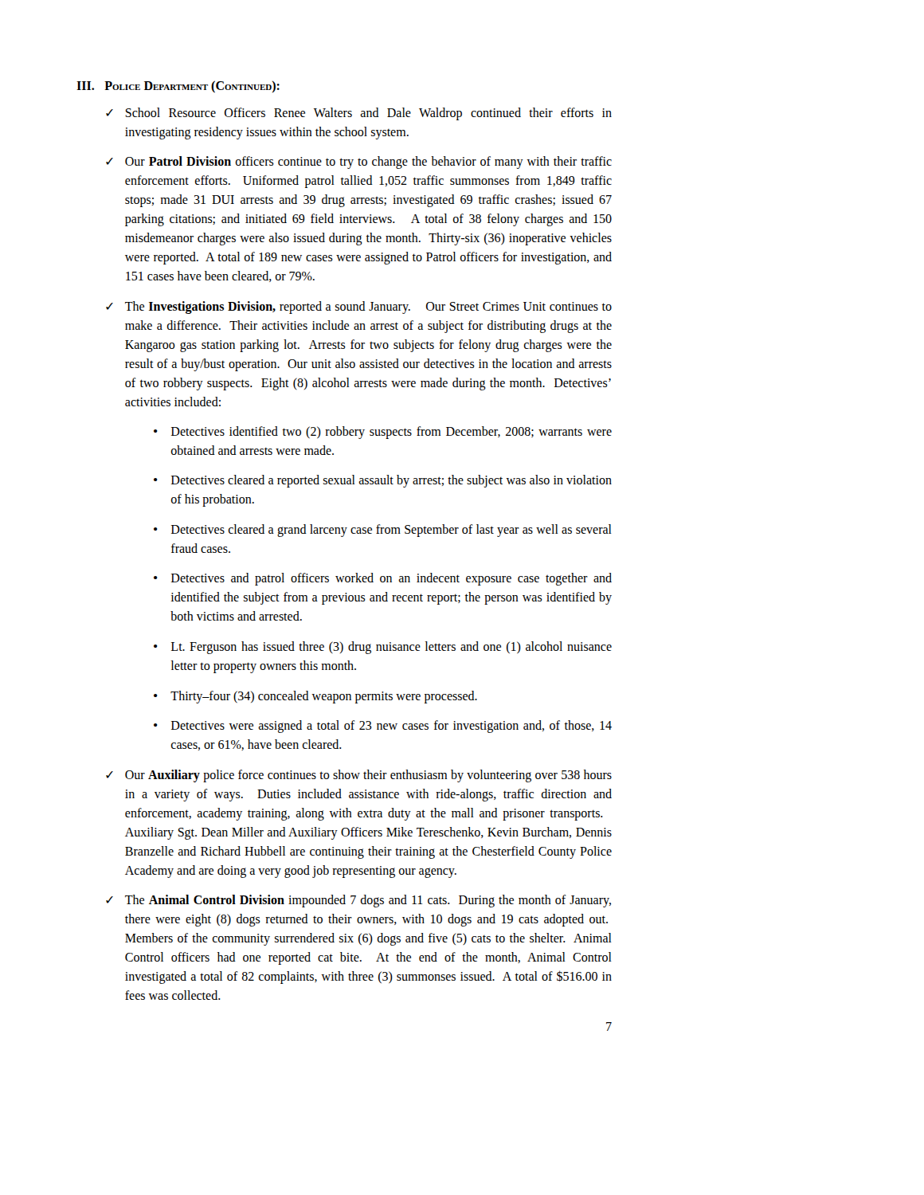III. Police Department (Continued):
School Resource Officers Renee Walters and Dale Waldrop continued their efforts in investigating residency issues within the school system.
Our Patrol Division officers continue to try to change the behavior of many with their traffic enforcement efforts. Uniformed patrol tallied 1,052 traffic summonses from 1,849 traffic stops; made 31 DUI arrests and 39 drug arrests; investigated 69 traffic crashes; issued 67 parking citations; and initiated 69 field interviews. A total of 38 felony charges and 150 misdemeanor charges were also issued during the month. Thirty-six (36) inoperative vehicles were reported. A total of 189 new cases were assigned to Patrol officers for investigation, and 151 cases have been cleared, or 79%.
The Investigations Division, reported a sound January. Our Street Crimes Unit continues to make a difference. Their activities include an arrest of a subject for distributing drugs at the Kangaroo gas station parking lot. Arrests for two subjects for felony drug charges were the result of a buy/bust operation. Our unit also assisted our detectives in the location and arrests of two robbery suspects. Eight (8) alcohol arrests were made during the month. Detectives’ activities included:
Detectives identified two (2) robbery suspects from December, 2008; warrants were obtained and arrests were made.
Detectives cleared a reported sexual assault by arrest; the subject was also in violation of his probation.
Detectives cleared a grand larceny case from September of last year as well as several fraud cases.
Detectives and patrol officers worked on an indecent exposure case together and identified the subject from a previous and recent report; the person was identified by both victims and arrested.
Lt. Ferguson has issued three (3) drug nuisance letters and one (1) alcohol nuisance letter to property owners this month.
Thirty–four (34) concealed weapon permits were processed.
Detectives were assigned a total of 23 new cases for investigation and, of those, 14 cases, or 61%, have been cleared.
Our Auxiliary police force continues to show their enthusiasm by volunteering over 538 hours in a variety of ways. Duties included assistance with ride-alongs, traffic direction and enforcement, academy training, along with extra duty at the mall and prisoner transports. Auxiliary Sgt. Dean Miller and Auxiliary Officers Mike Tereschenko, Kevin Burcham, Dennis Branzelle and Richard Hubbell are continuing their training at the Chesterfield County Police Academy and are doing a very good job representing our agency.
The Animal Control Division impounded 7 dogs and 11 cats. During the month of January, there were eight (8) dogs returned to their owners, with 10 dogs and 19 cats adopted out. Members of the community surrendered six (6) dogs and five (5) cats to the shelter. Animal Control officers had one reported cat bite. At the end of the month, Animal Control investigated a total of 82 complaints, with three (3) summonses issued. A total of $516.00 in fees was collected.
7